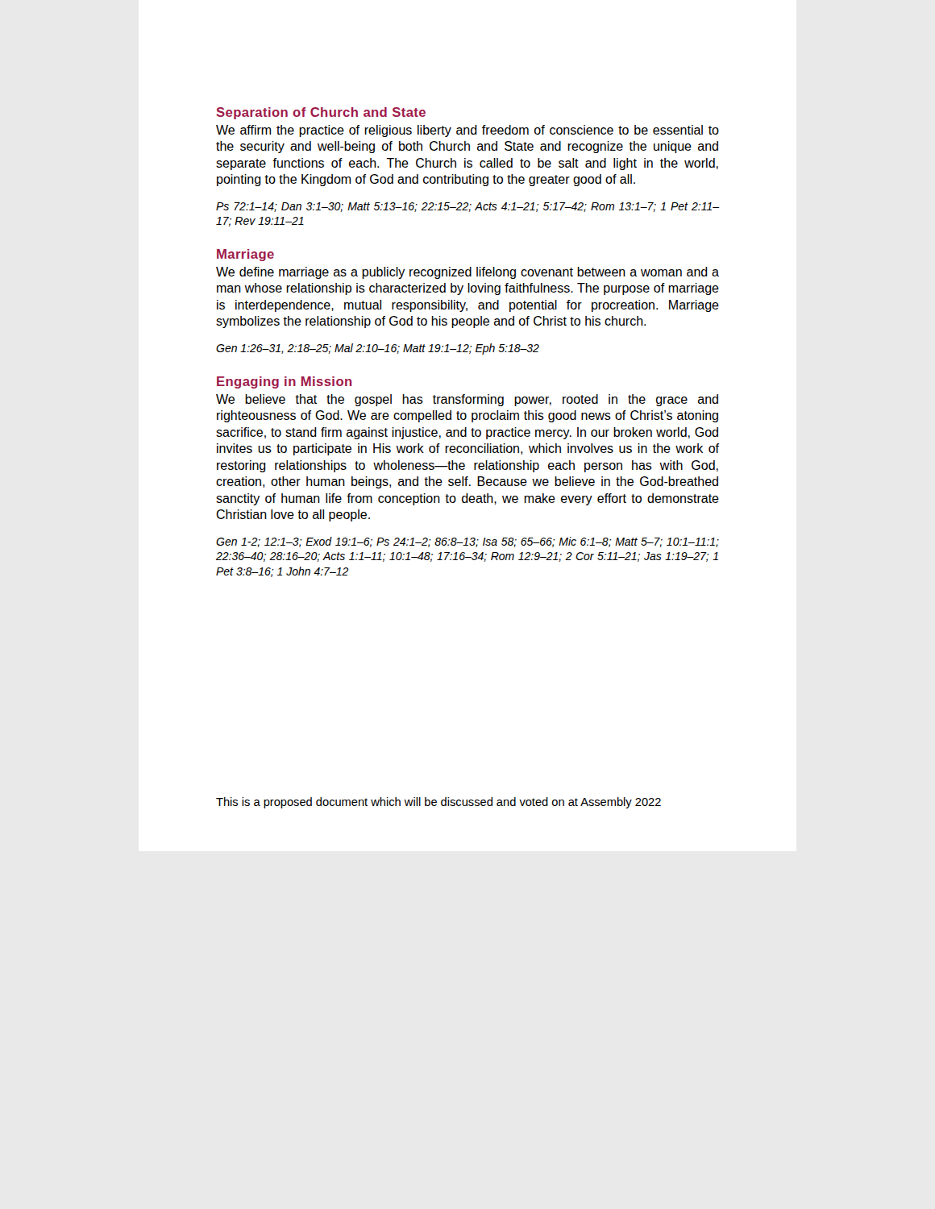Separation of Church and State
We affirm the practice of religious liberty and freedom of conscience to be essential to the security and well-being of both Church and State and recognize the unique and separate functions of each. The Church is called to be salt and light in the world, pointing to the Kingdom of God and contributing to the greater good of all.
Ps 72:1–14; Dan 3:1–30; Matt 5:13–16; 22:15–22; Acts 4:1–21; 5:17–42; Rom 13:1–7; 1 Pet 2:11–17; Rev 19:11–21
Marriage
We define marriage as a publicly recognized lifelong covenant between a woman and a man whose relationship is characterized by loving faithfulness. The purpose of marriage is interdependence, mutual responsibility, and potential for procreation. Marriage symbolizes the relationship of God to his people and of Christ to his church.
Gen 1:26–31, 2:18–25; Mal 2:10–16; Matt 19:1–12; Eph 5:18–32
Engaging in Mission
We believe that the gospel has transforming power, rooted in the grace and righteousness of God. We are compelled to proclaim this good news of Christ’s atoning sacrifice, to stand firm against injustice, and to practice mercy. In our broken world, God invites us to participate in His work of reconciliation, which involves us in the work of restoring relationships to wholeness—the relationship each person has with God, creation, other human beings, and the self. Because we believe in the God-breathed sanctity of human life from conception to death, we make every effort to demonstrate Christian love to all people.
Gen 1-2; 12:1–3; Exod 19:1–6; Ps 24:1–2; 86:8–13; Isa 58; 65–66; Mic 6:1–8; Matt 5–7; 10:1–11:1; 22:36–40; 28:16–20; Acts 1:1–11; 10:1–48; 17:16–34; Rom 12:9–21; 2 Cor 5:11–21; Jas 1:19–27; 1 Pet 3:8–16; 1 John 4:7–12
This is a proposed document which will be discussed and voted on at Assembly 2022